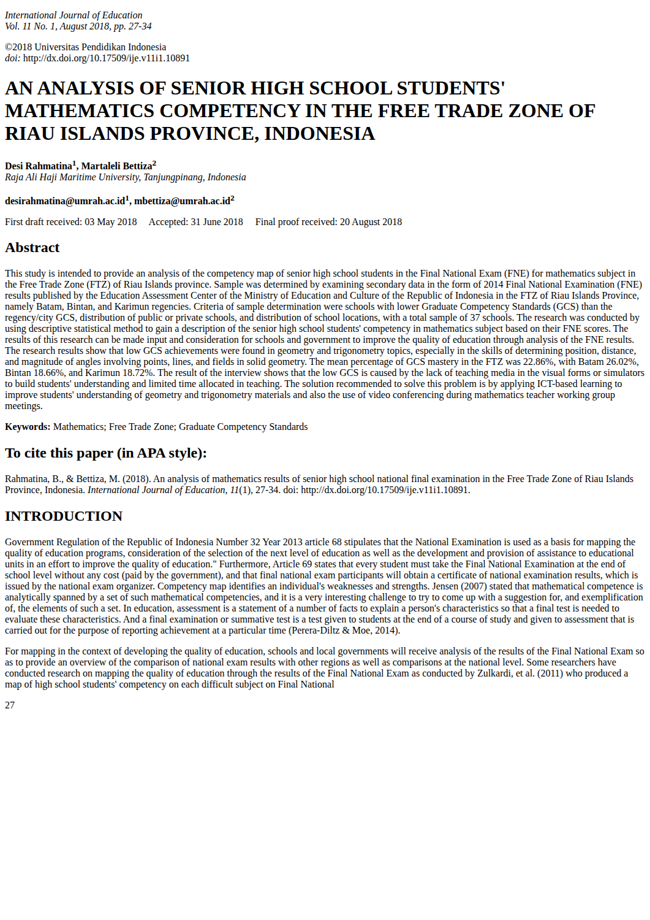International Journal of Education
Vol. 11 No. 1, August 2018, pp. 27-34
©2018 Universitas Pendidikan Indonesia
doi: http://dx.doi.org/10.17509/ije.v11i1.10891
AN ANALYSIS OF SENIOR HIGH SCHOOL STUDENTS' MATHEMATICS COMPETENCY IN THE FREE TRADE ZONE OF RIAU ISLANDS PROVINCE, INDONESIA
Desi Rahmatina1, Martaleli Bettiza2
Raja Ali Haji Maritime University, Tanjungpinang, Indonesia
desirahmatina@umrah.ac.id1, mbettiza@umrah.ac.id2
First draft received: 03 May 2018 Accepted: 31 June 2018 Final proof received: 20 August 2018
Abstract
This study is intended to provide an analysis of the competency map of senior high school students in the Final National Exam (FNE) for mathematics subject in the Free Trade Zone (FTZ) of Riau Islands province. Sample was determined by examining secondary data in the form of 2014 Final National Examination (FNE) results published by the Education Assessment Center of the Ministry of Education and Culture of the Republic of Indonesia in the FTZ of Riau Islands Province, namely Batam, Bintan, and Karimun regencies. Criteria of sample determination were schools with lower Graduate Competency Standards (GCS) than the regency/city GCS, distribution of public or private schools, and distribution of school locations, with a total sample of 37 schools. The research was conducted by using descriptive statistical method to gain a description of the senior high school students' competency in mathematics subject based on their FNE scores. The results of this research can be made input and consideration for schools and government to improve the quality of education through analysis of the FNE results. The research results show that low GCS achievements were found in geometry and trigonometry topics, especially in the skills of determining position, distance, and magnitude of angles involving points, lines, and fields in solid geometry. The mean percentage of GCS mastery in the FTZ was 22.86%, with Batam 26.02%, Bintan 18.66%, and Karimun 18.72%. The result of the interview shows that the low GCS is caused by the lack of teaching media in the visual forms or simulators to build students' understanding and limited time allocated in teaching. The solution recommended to solve this problem is by applying ICT-based learning to improve students' understanding of geometry and trigonometry materials and also the use of video conferencing during mathematics teacher working group meetings.
Keywords: Mathematics; Free Trade Zone; Graduate Competency Standards
To cite this paper (in APA style):
Rahmatina, B., & Bettiza, M. (2018). An analysis of mathematics results of senior high school national final examination in the Free Trade Zone of Riau Islands Province, Indonesia. International Journal of Education, 11(1), 27-34. doi: http://dx.doi.org/10.17509/ije.v11i1.10891.
INTRODUCTION
Government Regulation of the Republic of Indonesia Number 32 Year 2013 article 68 stipulates that the National Examination is used as a basis for mapping the quality of education programs, consideration of the selection of the next level of education as well as the development and provision of assistance to educational units in an effort to improve the quality of education." Furthermore, Article 69 states that every student must take the Final National Examination at the end of school level without any cost (paid by the government), and that final national exam participants will obtain a certificate of national examination results, which is issued by the national exam organizer. Competency map identifies an individual's weaknesses and strengths. Jensen (2007) stated that mathematical competence is analytically spanned by a set of such mathematical competencies, and it is a very interesting challenge to try to come up with a suggestion for, and exemplification of, the elements of such a set. In education, assessment is a statement of a number of facts to explain a person's characteristics so that a final test is needed to evaluate these characteristics. And a final examination or summative test is a test given to students at the end of a course of study and given to assessment that is carried out for the purpose of reporting achievement at a particular time (Perera-Diltz & Moe, 2014).
For mapping in the context of developing the quality of education, schools and local governments will receive analysis of the results of the Final National Exam so as to provide an overview of the comparison of national exam results with other regions as well as comparisons at the national level. Some researchers have conducted research on mapping the quality of education through the results of the Final National Exam as conducted by Zulkardi, et al. (2011) who produced a map of high school students' competency on each difficult subject on Final National
27